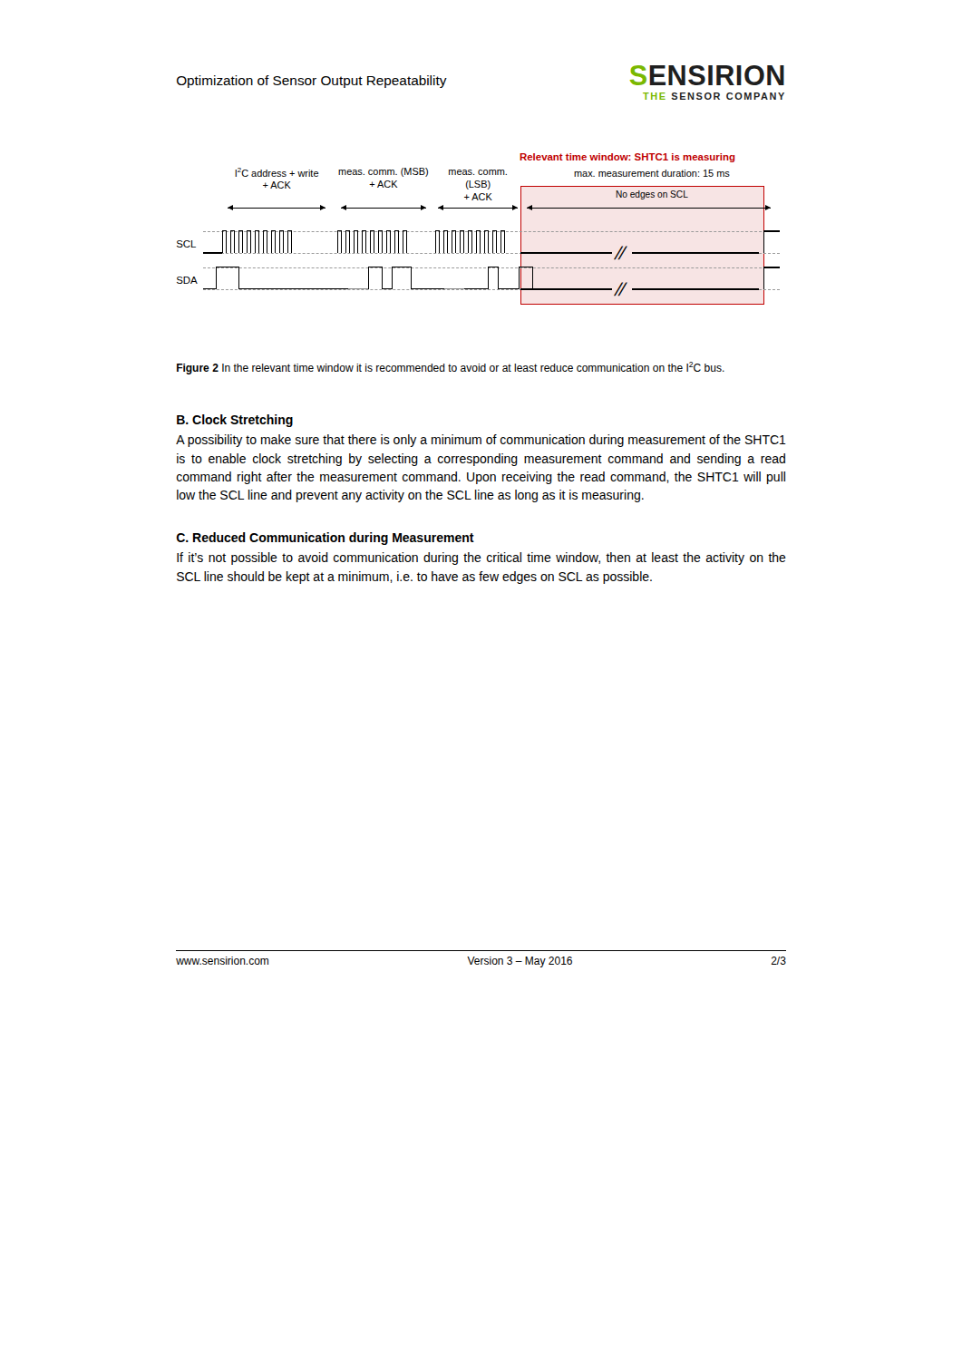Optimization of Sensor Output Repeatability
SENSIRION
THE SENSOR COMPANY
Relevant time window: SHTC1 is measuring
I2C address + write
+ ACK
meas. comm. (MSB)
+ ACK
meas. comm. (LSB)
+ ACK
max. measurement duration: 15 ms
No edges on SCL
SCL
SDA
//
//
Figure 2 In the relevant time window it is recommended to avoid or at least reduce communication on the I2C bus.
B. Clock Stretching
A possibility to make sure that there is only a minimum of communication during measurement of the SHTC1 is to enable clock stretching by selecting a corresponding measurement command and sending a read command right after the measurement command. Upon receiving the read command, the SHTC1 will pull low the SCL line and prevent any activity on the SCL line as long as it is measuring.
C. Reduced Communication during Measurement
If it’s not possible to avoid communication during the critical time window, then at least the activity on the SCL line should be kept at a minimum, i.e. to have as few edges on SCL as possible.
www.sensirion.com
Version 3 – May 2016
2/3